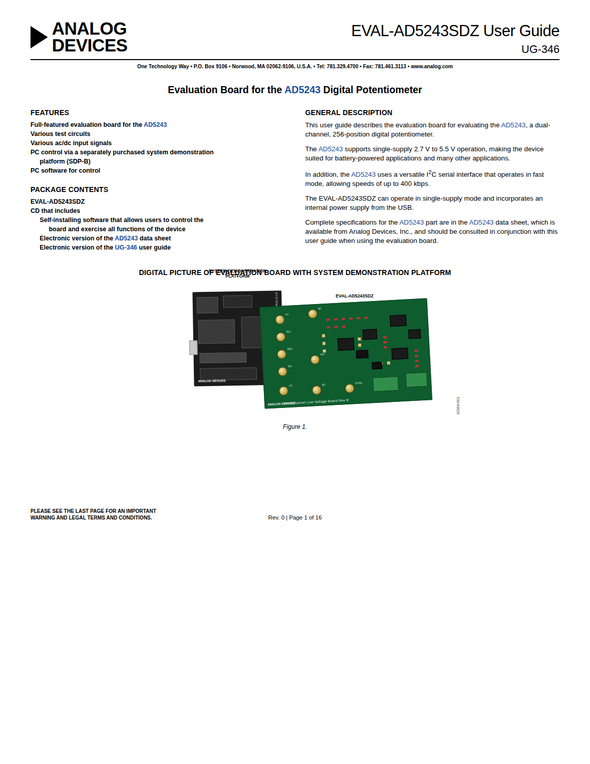ANALOG
DEVICES
EVAL-AD5243SDZ User Guide
UG-346
One Technology Way • P.O. Box 9106 • Norwood, MA 02062-9106, U.S.A. • Tel: 781.329.4700 • Fax: 781.461.3113 • www.analog.com
Evaluation Board for the AD5243 Digital Potentiometer
FEATURES
Full-featured evaluation board for the AD5243
Various test circuits
Various ac/dc input signals
PC control via a separately purchased system demonstration platform (SDP-B) PC software for control
PACKAGE CONTENTS
EVAL-AD5243SDZ
CD that includes Self-installing software that allows users to control the board and exercise all functions of the device Electronic version of the AD5243 data sheet Electronic version of the UG-346 user guide
GENERAL DESCRIPTION
This user guide describes the evaluation board for evaluating the AD5243, a dual-channel, 256-position digital potentiometer.
The AD5243 supports single-supply 2.7 V to 5.5 V operation, making the device suited for battery-powered applications and many other applications.
In addition, the AD5243 uses a versatile I2C serial interface that operates in fast mode, allowing speeds of up to 400 kbps.
The EVAL-AD5243SDZ can operate in single-supply mode and incorporates an internal power supply from the USB.
Complete specifications for the AD5243 part are in the AD5243 data sheet, which is available from Analog Devices, Inc., and should be consulted in conjunction with this user guide when using the evaluation board.
DIGITAL PICTURE OF EVALUATION BOARD WITH SYSTEM DEMONSTRATION PLATFORM
SYSTEM DEMONSTRATION
PLATFORM
EVAL-AD5243SDZ
SYSTEM DEVELOPMENT PLATFORM SDP-B
ANALOG DEVICES
A1
SCL
SDA
W1
A2
B1
W2
B2
SYNC
Multichannel Low Voltage Board Rev B
ANALOG DEVICES
10364-001
Figure 1.
PLEASE SEE THE LAST PAGE FOR AN IMPORTANT
WARNING AND LEGAL TERMS AND CONDITIONS.
Rev. 0 | Page 1 of 16